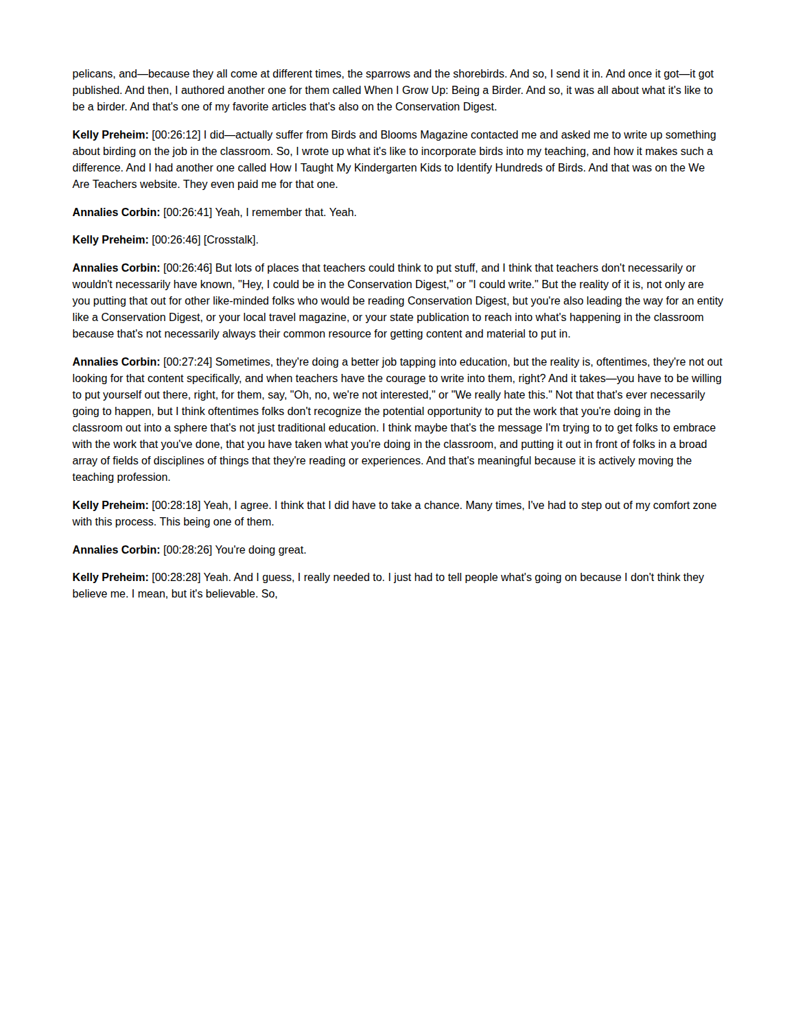pelicans, and—because they all come at different times, the sparrows and the shorebirds. And so, I send it in. And once it got—it got published. And then, I authored another one for them called When I Grow Up: Being a Birder. And so, it was all about what it's like to be a birder. And that's one of my favorite articles that's also on the Conservation Digest.
Kelly Preheim: [00:26:12] I did—actually suffer from Birds and Blooms Magazine contacted me and asked me to write up something about birding on the job in the classroom. So, I wrote up what it's like to incorporate birds into my teaching, and how it makes such a difference. And I had another one called How I Taught My Kindergarten Kids to Identify Hundreds of Birds. And that was on the We Are Teachers website. They even paid me for that one.
Annalies Corbin: [00:26:41] Yeah, I remember that. Yeah.
Kelly Preheim: [00:26:46] [Crosstalk].
Annalies Corbin: [00:26:46] But lots of places that teachers could think to put stuff, and I think that teachers don't necessarily or wouldn't necessarily have known, "Hey, I could be in the Conservation Digest," or "I could write." But the reality of it is, not only are you putting that out for other like-minded folks who would be reading Conservation Digest, but you're also leading the way for an entity like a Conservation Digest, or your local travel magazine, or your state publication to reach into what's happening in the classroom because that's not necessarily always their common resource for getting content and material to put in.
Annalies Corbin: [00:27:24] Sometimes, they're doing a better job tapping into education, but the reality is, oftentimes, they're not out looking for that content specifically, and when teachers have the courage to write into them, right? And it takes—you have to be willing to put yourself out there, right, for them, say, "Oh, no, we're not interested," or "We really hate this." Not that that's ever necessarily going to happen, but I think oftentimes folks don't recognize the potential opportunity to put the work that you're doing in the classroom out into a sphere that's not just traditional education. I think maybe that's the message I'm trying to to get folks to embrace with the work that you've done, that you have taken what you're doing in the classroom, and putting it out in front of folks in a broad array of fields of disciplines of things that they're reading or experiences. And that's meaningful because it is actively moving the teaching profession.
Kelly Preheim: [00:28:18] Yeah, I agree. I think that I did have to take a chance. Many times, I've had to step out of my comfort zone with this process. This being one of them.
Annalies Corbin: [00:28:26] You're doing great.
Kelly Preheim: [00:28:28] Yeah. And I guess, I really needed to. I just had to tell people what's going on because I don't think they believe me. I mean, but it's believable. So,